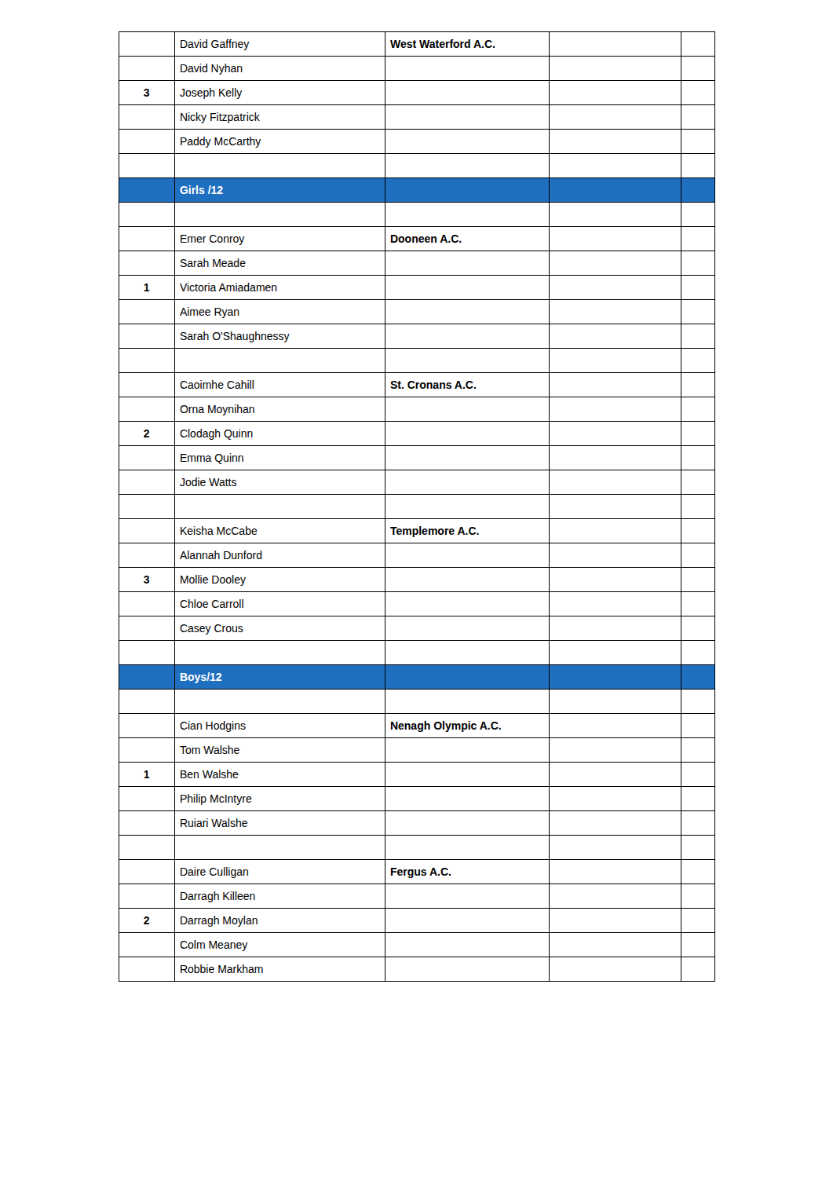| | David Gaffney | West Waterford A.C. | | |
| | David Nyhan | | | |
| 3 | Joseph Kelly | | | |
| | Nicky Fitzpatrick | | | |
| | Paddy McCarthy | | | |
| | Girls /12 | | | |
| | Emer Conroy | Dooneen A.C. | | |
| | Sarah Meade | | | |
| 1 | Victoria Amiadamen | | | |
| | Aimee Ryan | | | |
| | Sarah O'Shaughnessy | | | |
| | Caoimhe Cahill | St. Cronans A.C. | | |
| | Orna Moynihan | | | |
| 2 | Clodagh Quinn | | | |
| | Emma Quinn | | | |
| | Jodie Watts | | | |
| | Keisha McCabe | Templemore A.C. | | |
| | Alannah Dunford | | | |
| 3 | Mollie Dooley | | | |
| | Chloe Carroll | | | |
| | Casey Crous | | | |
| | Boys/12 | | | |
| | Cian Hodgins | Nenagh Olympic A.C. | | |
| | Tom Walshe | | | |
| 1 | Ben Walshe | | | |
| | Philip McIntyre | | | |
| | Ruiari Walshe | | | |
| | Daire Culligan | Fergus A.C. | | |
| | Darragh Killeen | | | |
| 2 | Darragh Moylan | | | |
| | Colm Meaney | | | |
| | Robbie Markham | | | |